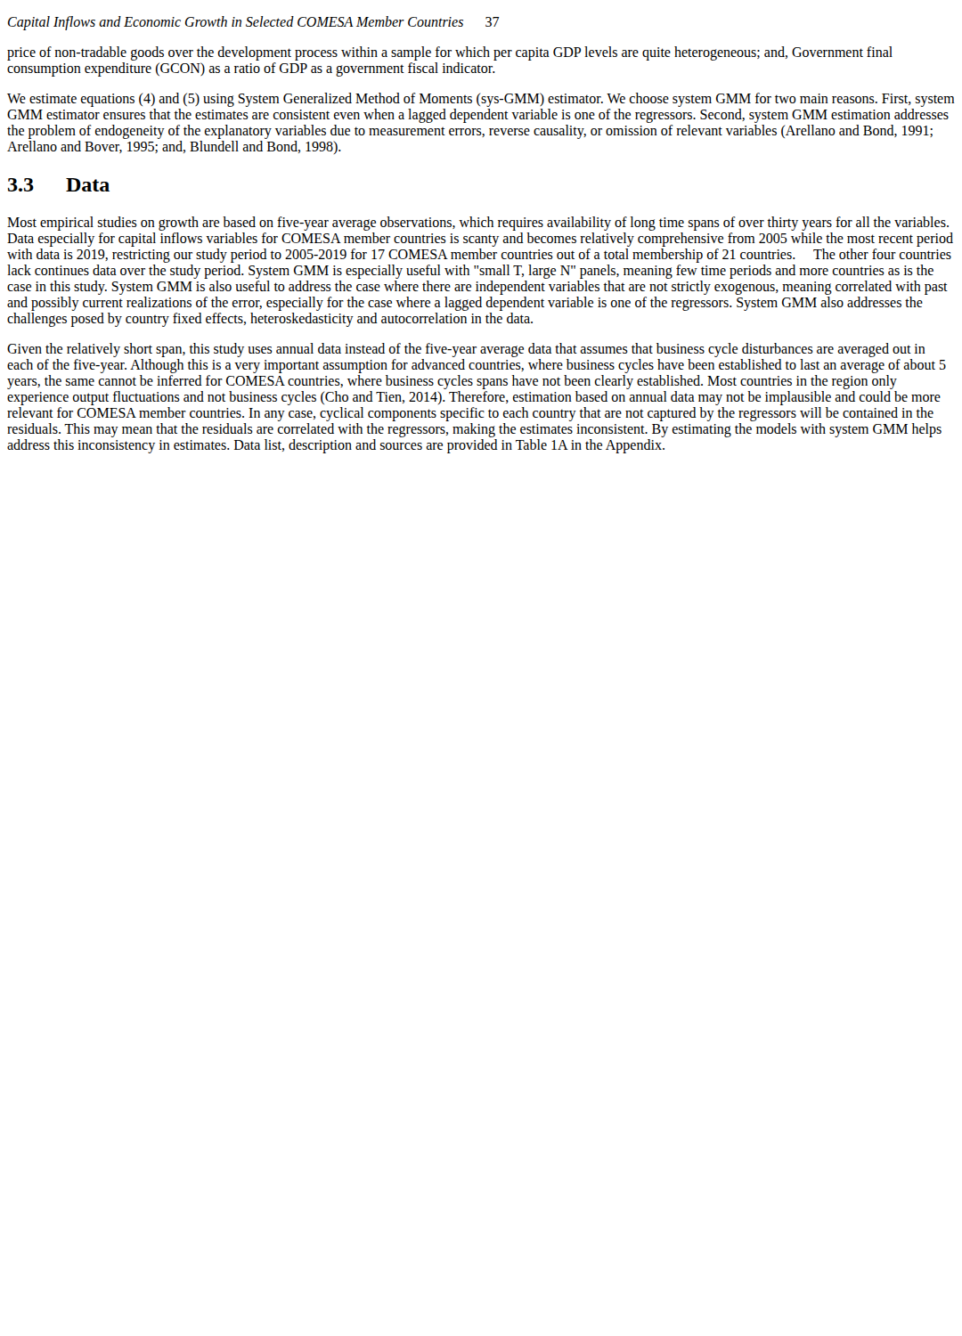Capital Inflows and Economic Growth in Selected COMESA Member Countries 37
price of non-tradable goods over the development process within a sample for which per capita GDP levels are quite heterogeneous; and, Government final consumption expenditure (GCON) as a ratio of GDP as a government fiscal indicator.
We estimate equations (4) and (5) using System Generalized Method of Moments (sys-GMM) estimator. We choose system GMM for two main reasons. First, system GMM estimator ensures that the estimates are consistent even when a lagged dependent variable is one of the regressors. Second, system GMM estimation addresses the problem of endogeneity of the explanatory variables due to measurement errors, reverse causality, or omission of relevant variables (Arellano and Bond, 1991; Arellano and Bover, 1995; and, Blundell and Bond, 1998).
3.3 Data
Most empirical studies on growth are based on five-year average observations, which requires availability of long time spans of over thirty years for all the variables. Data especially for capital inflows variables for COMESA member countries is scanty and becomes relatively comprehensive from 2005 while the most recent period with data is 2019, restricting our study period to 2005-2019 for 17 COMESA member countries out of a total membership of 21 countries. The other four countries lack continues data over the study period. System GMM is especially useful with "small T, large N" panels, meaning few time periods and more countries as is the case in this study. System GMM is also useful to address the case where there are independent variables that are not strictly exogenous, meaning correlated with past and possibly current realizations of the error, especially for the case where a lagged dependent variable is one of the regressors. System GMM also addresses the challenges posed by country fixed effects, heteroskedasticity and autocorrelation in the data.
Given the relatively short span, this study uses annual data instead of the five-year average data that assumes that business cycle disturbances are averaged out in each of the five-year. Although this is a very important assumption for advanced countries, where business cycles have been established to last an average of about 5 years, the same cannot be inferred for COMESA countries, where business cycles spans have not been clearly established. Most countries in the region only experience output fluctuations and not business cycles (Cho and Tien, 2014). Therefore, estimation based on annual data may not be implausible and could be more relevant for COMESA member countries. In any case, cyclical components specific to each country that are not captured by the regressors will be contained in the residuals. This may mean that the residuals are correlated with the regressors, making the estimates inconsistent. By estimating the models with system GMM helps address this inconsistency in estimates. Data list, description and sources are provided in Table 1A in the Appendix.